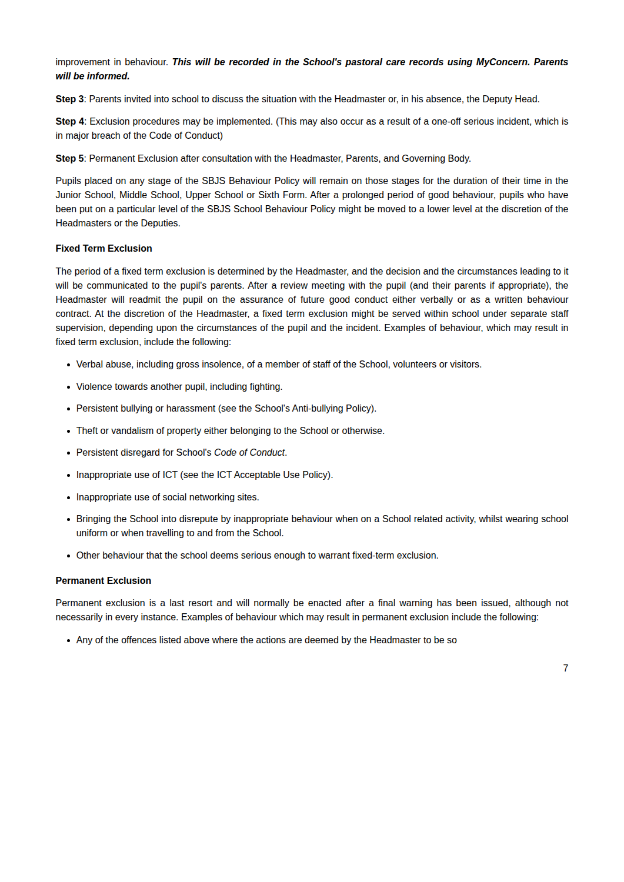improvement in behaviour. This will be recorded in the School's pastoral care records using MyConcern. Parents will be informed.
Step 3: Parents invited into school to discuss the situation with the Headmaster or, in his absence, the Deputy Head.
Step 4: Exclusion procedures may be implemented. (This may also occur as a result of a one-off serious incident, which is in major breach of the Code of Conduct)
Step 5: Permanent Exclusion after consultation with the Headmaster, Parents, and Governing Body.
Pupils placed on any stage of the SBJS Behaviour Policy will remain on those stages for the duration of their time in the Junior School, Middle School, Upper School or Sixth Form. After a prolonged period of good behaviour, pupils who have been put on a particular level of the SBJS School Behaviour Policy might be moved to a lower level at the discretion of the Headmasters or the Deputies.
Fixed Term Exclusion
The period of a fixed term exclusion is determined by the Headmaster, and the decision and the circumstances leading to it will be communicated to the pupil's parents. After a review meeting with the pupil (and their parents if appropriate), the Headmaster will readmit the pupil on the assurance of future good conduct either verbally or as a written behaviour contract. At the discretion of the Headmaster, a fixed term exclusion might be served within school under separate staff supervision, depending upon the circumstances of the pupil and the incident. Examples of behaviour, which may result in fixed term exclusion, include the following:
Verbal abuse, including gross insolence, of a member of staff of the School, volunteers or visitors.
Violence towards another pupil, including fighting.
Persistent bullying or harassment (see the School's Anti-bullying Policy).
Theft or vandalism of property either belonging to the School or otherwise.
Persistent disregard for School's Code of Conduct.
Inappropriate use of ICT (see the ICT Acceptable Use Policy).
Inappropriate use of social networking sites.
Bringing the School into disrepute by inappropriate behaviour when on a School related activity, whilst wearing school uniform or when travelling to and from the School.
Other behaviour that the school deems serious enough to warrant fixed-term exclusion.
Permanent Exclusion
Permanent exclusion is a last resort and will normally be enacted after a final warning has been issued, although not necessarily in every instance. Examples of behaviour which may result in permanent exclusion include the following:
Any of the offences listed above where the actions are deemed by the Headmaster to be so
7